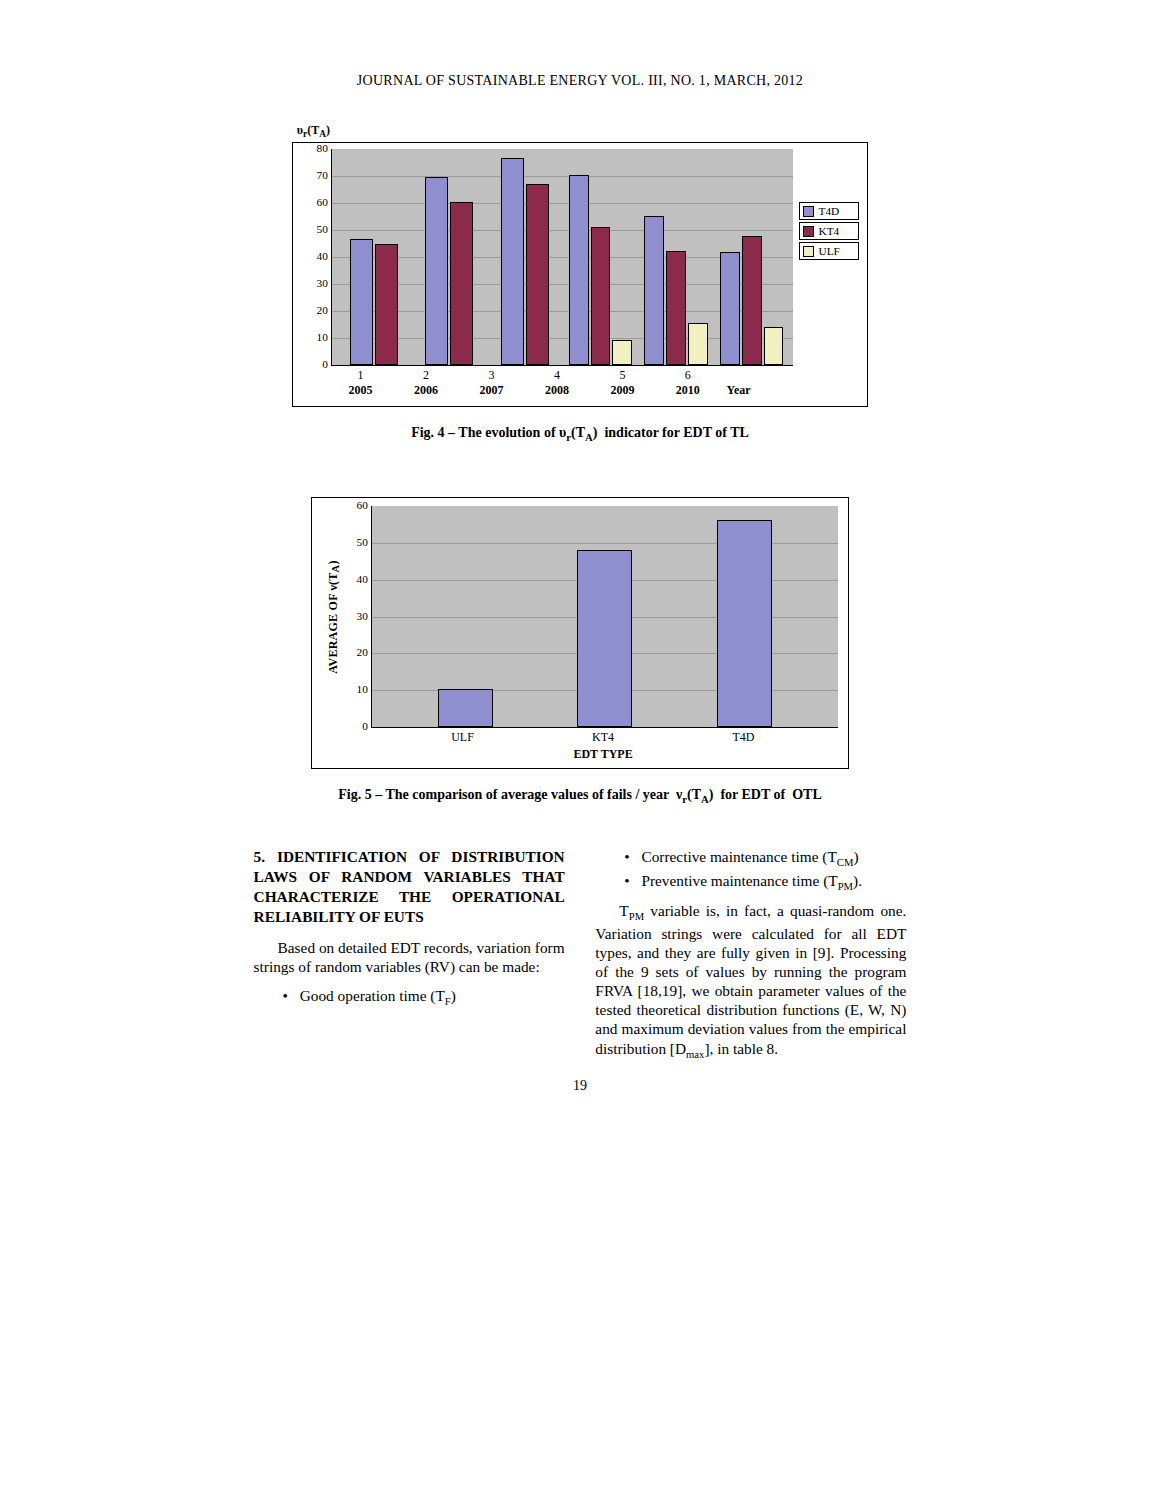JOURNAL OF SUSTAINABLE ENERGY VOL. III, NO. 1, MARCH, 2012
υr(TA)
80 70 60 50 40 30 20 10 0
T4D
KT4
ULF
12005
22006
32007
42008
52009
62010
Year
Fig. 4 – The evolution of υr(TA) indicator for EDT of TL
AVERAGE OF ν(TA)
60 50 40 30 20 10 0
ULF KT4 T4D
EDT TYPE
Fig. 5 – The comparison of average values of fails / year νr(TA) for EDT of OTL
5. IDENTIFICATION OF DISTRIBUTION LAWS OF RANDOM VARIABLES THAT CHARACTERIZE THE OPERATIONAL RELIABILITY OF EUTS
Based on detailed EDT records, variation form strings of random variables (RV) can be made:
Good operation time (TF)
Corrective maintenance time (TCM)
Preventive maintenance time (TPM).
TPM variable is, in fact, a quasi-random one. Variation strings were calculated for all EDT types, and they are fully given in [9]. Processing of the 9 sets of values by running the program FRVA [18,19], we obtain parameter values of the tested theoretical distribution functions (E, W, N) and maximum deviation values from the empirical distribution [Dmax], in table 8.
19